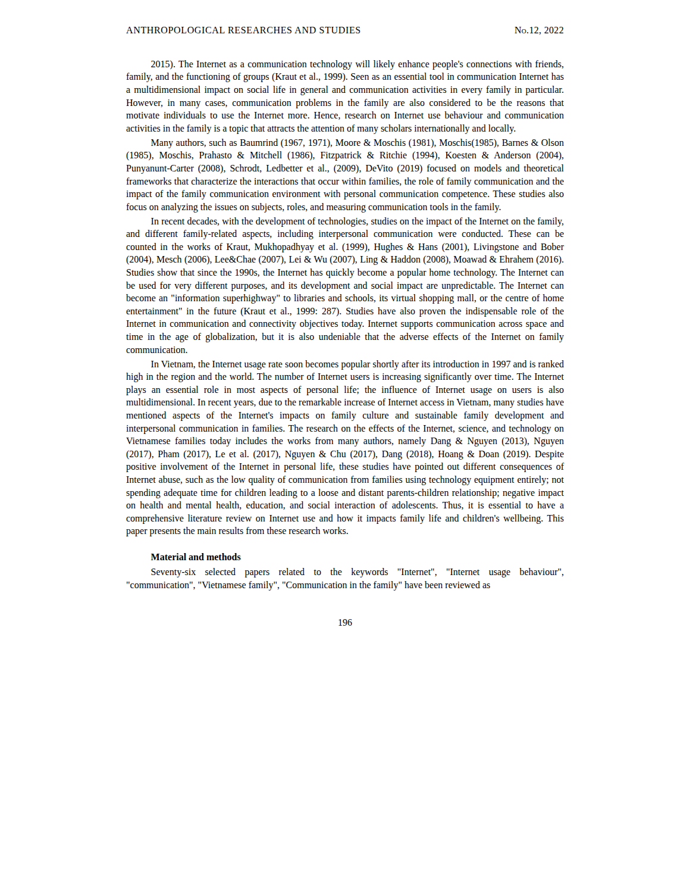Anthropological Researches and Studies No.12, 2022
2015). The Internet as a communication technology will likely enhance people's connections with friends, family, and the functioning of groups (Kraut et al., 1999). Seen as an essential tool in communication Internet has a multidimensional impact on social life in general and communication activities in every family in particular. However, in many cases, communication problems in the family are also considered to be the reasons that motivate individuals to use the Internet more. Hence, research on Internet use behaviour and communication activities in the family is a topic that attracts the attention of many scholars internationally and locally.
Many authors, such as Baumrind (1967, 1971), Moore & Moschis (1981), Moschis(1985), Barnes & Olson (1985), Moschis, Prahasto & Mitchell (1986), Fitzpatrick & Ritchie (1994), Koesten & Anderson (2004), Punyanunt-Carter (2008), Schrodt, Ledbetter et al., (2009), DeVito (2019) focused on models and theoretical frameworks that characterize the interactions that occur within families, the role of family communication and the impact of the family communication environment with personal communication competence. These studies also focus on analyzing the issues on subjects, roles, and measuring communication tools in the family.
In recent decades, with the development of technologies, studies on the impact of the Internet on the family, and different family-related aspects, including interpersonal communication were conducted. These can be counted in the works of Kraut, Mukhopadhyay et al. (1999), Hughes & Hans (2001), Livingstone and Bober (2004), Mesch (2006), Lee&Chae (2007), Lei & Wu (2007), Ling & Haddon (2008), Moawad & Ehrahem (2016). Studies show that since the 1990s, the Internet has quickly become a popular home technology. The Internet can be used for very different purposes, and its development and social impact are unpredictable. The Internet can become an "information superhighway" to libraries and schools, its virtual shopping mall, or the centre of home entertainment" in the future (Kraut et al., 1999: 287). Studies have also proven the indispensable role of the Internet in communication and connectivity objectives today. Internet supports communication across space and time in the age of globalization, but it is also undeniable that the adverse effects of the Internet on family communication.
In Vietnam, the Internet usage rate soon becomes popular shortly after its introduction in 1997 and is ranked high in the region and the world. The number of Internet users is increasing significantly over time. The Internet plays an essential role in most aspects of personal life; the influence of Internet usage on users is also multidimensional. In recent years, due to the remarkable increase of Internet access in Vietnam, many studies have mentioned aspects of the Internet's impacts on family culture and sustainable family development and interpersonal communication in families. The research on the effects of the Internet, science, and technology on Vietnamese families today includes the works from many authors, namely Dang & Nguyen (2013), Nguyen (2017), Pham (2017), Le et al. (2017), Nguyen & Chu (2017), Dang (2018), Hoang & Doan (2019). Despite positive involvement of the Internet in personal life, these studies have pointed out different consequences of Internet abuse, such as the low quality of communication from families using technology equipment entirely; not spending adequate time for children leading to a loose and distant parents-children relationship; negative impact on health and mental health, education, and social interaction of adolescents. Thus, it is essential to have a comprehensive literature review on Internet use and how it impacts family life and children's wellbeing. This paper presents the main results from these research works.
Material and methods
Seventy-six selected papers related to the keywords "Internet", "Internet usage behaviour", "communication", "Vietnamese family", "Communication in the family" have been reviewed as
196